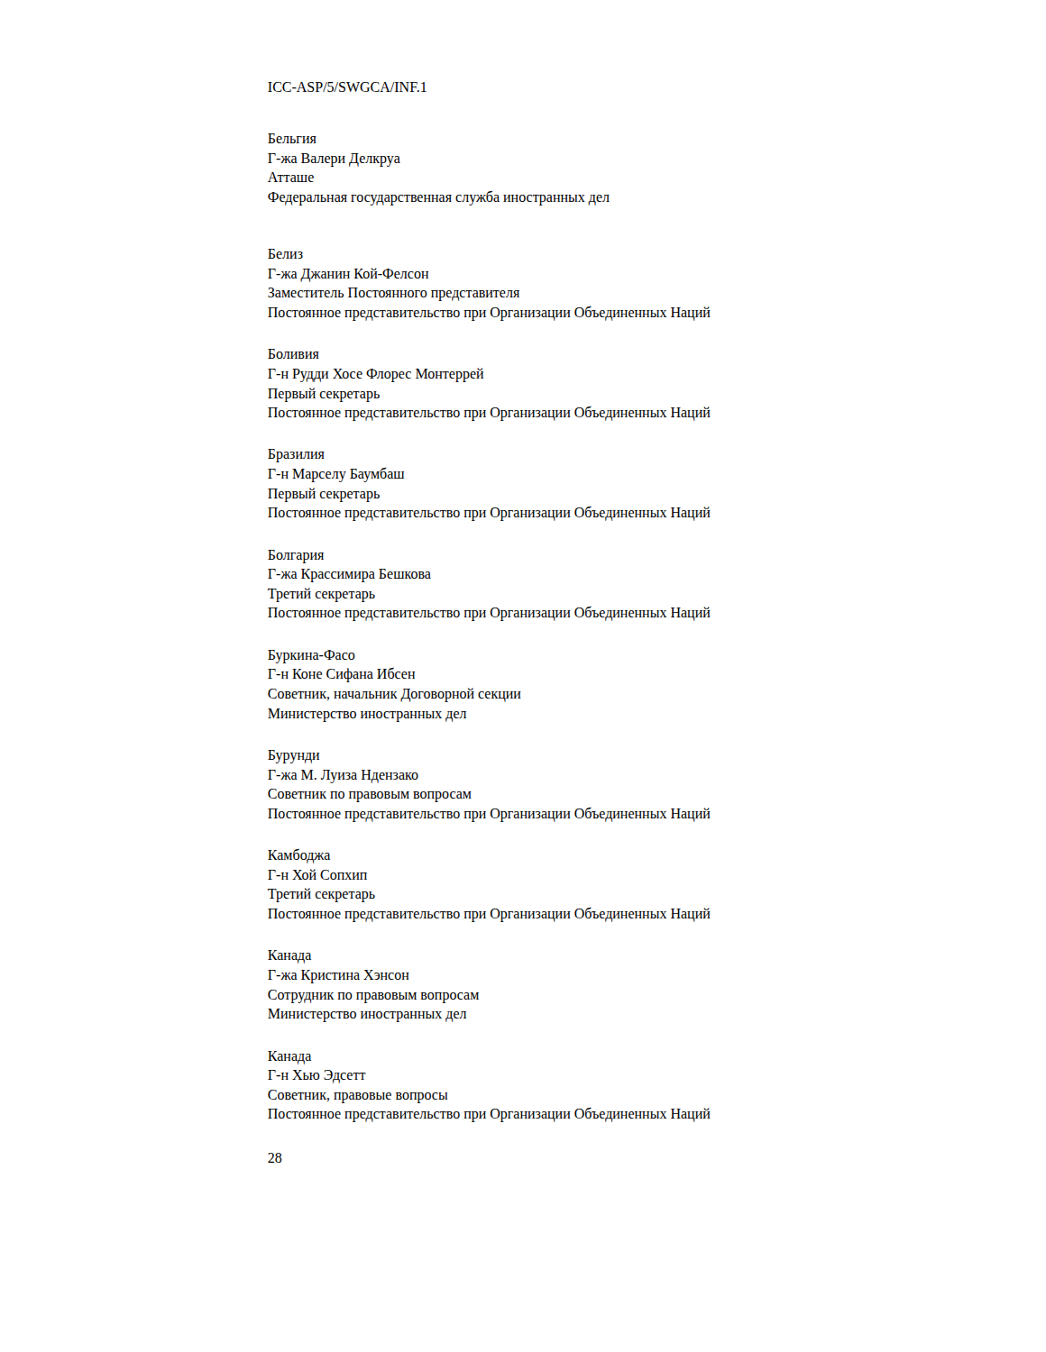ICC-ASP/5/SWGCA/INF.1
Бельгия
Г-жа Валери Делкруа
Атташе
Федеральная государственная служба иностранных дел
Белиз
Г-жа Джанин Кой-Фелсон
Заместитель Постоянного представителя
Постоянное представительство при Организации Объединенных Наций
Боливия
Г-н Рудди Хосе Флорес Монтеррей
Первый секретарь
Постоянное представительство при Организации Объединенных Наций
Бразилия
Г-н Марселу Баумбаш
Первый секретарь
Постоянное представительство при Организации Объединенных Наций
Болгария
Г-жа Крассимира Бешкова
Третий секретарь
Постоянное представительство при Организации Объединенных Наций
Буркина-Фасо
Г-н Коне Сифана Ибсен
Советник, начальник Договорной секции
Министерство иностранных дел
Бурунди
Г-жа М. Луиза Ндензако
Советник по правовым вопросам
Постоянное представительство при Организации Объединенных Наций
Камбоджа
Г-н Хой Сопхип
Третий секретарь
Постоянное представительство при Организации Объединенных Наций
Канада
Г-жа Кристина Хэнсон
Сотрудник по правовым вопросам
Министерство иностранных дел
Канада
Г-н Хью Эдсетт
Советник, правовые вопросы
Постоянное представительство при Организации Объединенных Наций
28